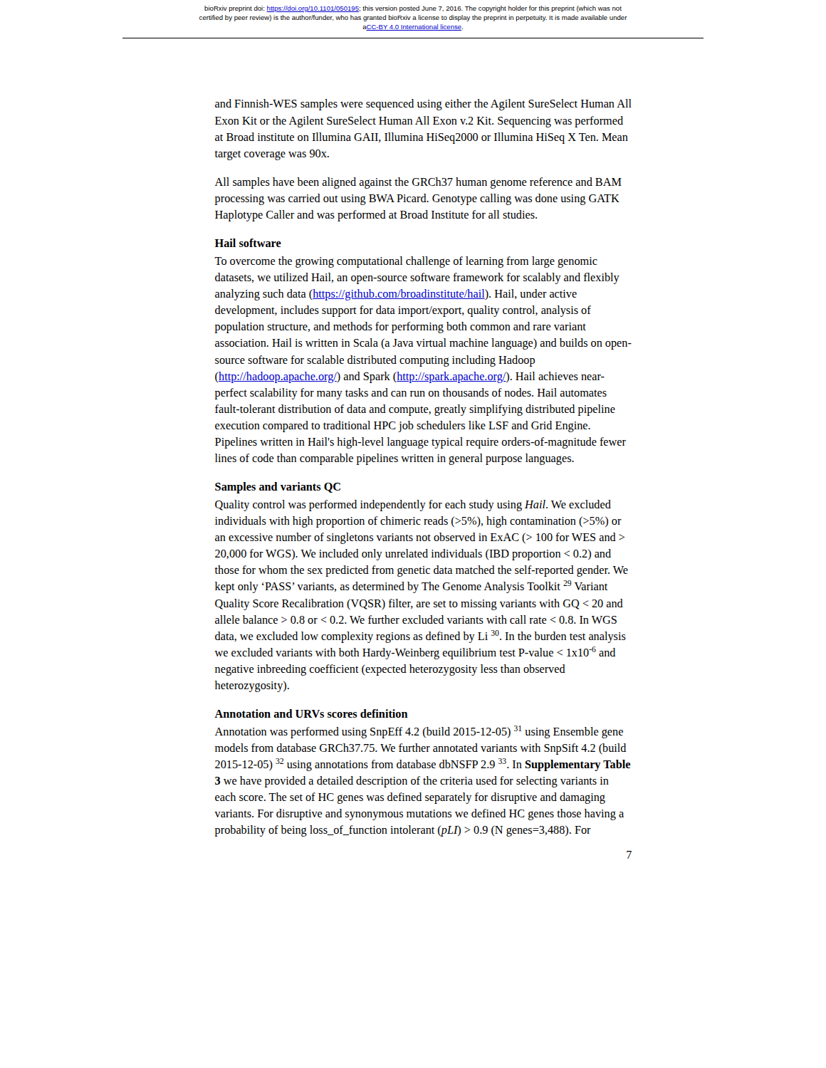bioRxiv preprint doi: https://doi.org/10.1101/050195; this version posted June 7, 2016. The copyright holder for this preprint (which was not
certified by peer review) is the author/funder, who has granted bioRxiv a license to display the preprint in perpetuity. It is made available under
aCC-BY 4.0 International license.
and Finnish-WES samples were sequenced using either the Agilent SureSelect Human All Exon Kit or the Agilent SureSelect Human All Exon v.2 Kit. Sequencing was performed at Broad institute on Illumina GAII, Illumina HiSeq2000 or Illumina HiSeq X Ten. Mean target coverage was 90x.
All samples have been aligned against the GRCh37 human genome reference and BAM processing was carried out using BWA Picard. Genotype calling was done using GATK Haplotype Caller and was performed at Broad Institute for all studies.
Hail software
To overcome the growing computational challenge of learning from large genomic datasets, we utilized Hail, an open-source software framework for scalably and flexibly analyzing such data (https://github.com/broadinstitute/hail). Hail, under active development, includes support for data import/export, quality control, analysis of population structure, and methods for performing both common and rare variant association. Hail is written in Scala (a Java virtual machine language) and builds on open-source software for scalable distributed computing including Hadoop (http://hadoop.apache.org/) and Spark (http://spark.apache.org/). Hail achieves near-perfect scalability for many tasks and can run on thousands of nodes. Hail automates fault-tolerant distribution of data and compute, greatly simplifying distributed pipeline execution compared to traditional HPC job schedulers like LSF and Grid Engine. Pipelines written in Hail's high-level language typical require orders-of-magnitude fewer lines of code than comparable pipelines written in general purpose languages.
Samples and variants QC
Quality control was performed independently for each study using Hail. We excluded individuals with high proportion of chimeric reads (>5%), high contamination (>5%) or an excessive number of singletons variants not observed in ExAC (> 100 for WES and > 20,000 for WGS). We included only unrelated individuals (IBD proportion < 0.2) and those for whom the sex predicted from genetic data matched the self-reported gender. We kept only ‘PASS’ variants, as determined by The Genome Analysis Toolkit 29 Variant Quality Score Recalibration (VQSR) filter, are set to missing variants with GQ < 20 and allele balance > 0.8 or < 0.2. We further excluded variants with call rate < 0.8. In WGS data, we excluded low complexity regions as defined by Li 30. In the burden test analysis we excluded variants with both Hardy-Weinberg equilibrium test P-value < 1x10-6 and negative inbreeding coefficient (expected heterozygosity less than observed heterozygosity).
Annotation and URVs scores definition
Annotation was performed using SnpEff 4.2 (build 2015-12-05) 31 using Ensemble gene models from database GRCh37.75. We further annotated variants with SnpSift 4.2 (build 2015-12-05) 32 using annotations from database dbNSFP 2.9 33. In Supplementary Table 3 we have provided a detailed description of the criteria used for selecting variants in each score. The set of HC genes was defined separately for disruptive and damaging variants. For disruptive and synonymous mutations we defined HC genes those having a probability of being loss_of_function intolerant (pLI) > 0.9 (N genes=3,488). For
7